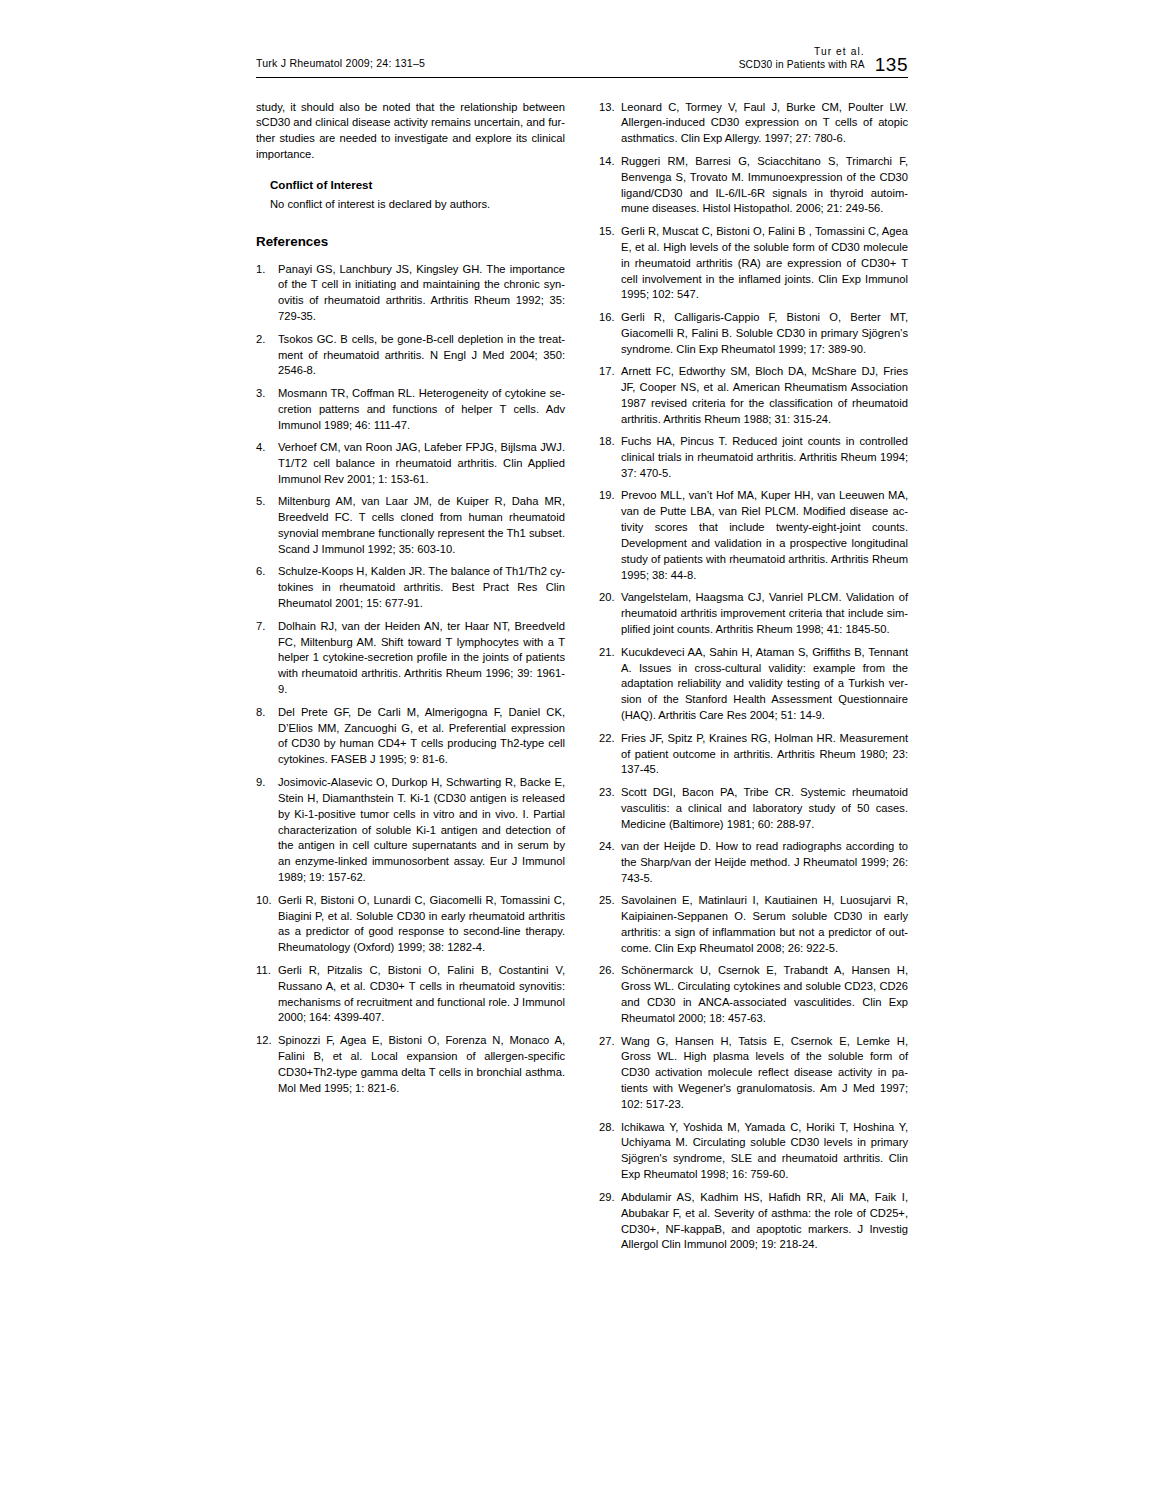Turk J Rheumatol 2009; 24: 131–5
Tur et al.
SCD30 in Patients with RA
135
study, it should also be noted that the relationship between sCD30 and clinical disease activity remains uncertain, and further studies are needed to investigate and explore its clinical importance.
Conflict of Interest
No conflict of interest is declared by authors.
References
Panayi GS, Lanchbury JS, Kingsley GH. The importance of the T cell in initiating and maintaining the chronic synovitis of rheumatoid arthritis. Arthritis Rheum 1992; 35: 729-35.
Tsokos GC. B cells, be gone-B-cell depletion in the treatment of rheumatoid arthritis. N Engl J Med 2004; 350: 2546-8.
Mosmann TR, Coffman RL. Heterogeneity of cytokine secretion patterns and functions of helper T cells. Adv Immunol 1989; 46: 111-47.
Verhoef CM, van Roon JAG, Lafeber FPJG, Bijlsma JWJ. T1/T2 cell balance in rheumatoid arthritis. Clin Applied Immunol Rev 2001; 1: 153-61.
Miltenburg AM, van Laar JM, de Kuiper R, Daha MR, Breedveld FC. T cells cloned from human rheumatoid synovial membrane functionally represent the Th1 subset. Scand J Immunol 1992; 35: 603-10.
Schulze-Koops H, Kalden JR. The balance of Th1/Th2 cytokines in rheumatoid arthritis. Best Pract Res Clin Rheumatol 2001; 15: 677-91.
Dolhain RJ, van der Heiden AN, ter Haar NT, Breedveld FC, Miltenburg AM. Shift toward T lymphocytes with a T helper 1 cytokine-secretion profile in the joints of patients with rheumatoid arthritis. Arthritis Rheum 1996; 39: 1961-9.
Del Prete GF, De Carli M, Almerigogna F, Daniel CK, D’Elios MM, Zancuoghi G, et al. Preferential expression of CD30 by human CD4+ T cells producing Th2-type cell cytokines. FASEB J 1995; 9: 81-6.
Josimovic-Alasevic O, Durkop H, Schwarting R, Backe E, Stein H, Diamanthstein T. Ki-1 (CD30 antigen is released by Ki-1-positive tumor cells in vitro and in vivo. I. Partial characterization of soluble Ki-1 antigen and detection of the antigen in cell culture supernatants and in serum by an enzyme-linked immunosorbent assay. Eur J Immunol 1989; 19: 157-62.
Gerli R, Bistoni O, Lunardi C, Giacomelli R, Tomassini C, Biagini P, et al. Soluble CD30 in early rheumatoid arthritis as a predictor of good response to second-line therapy. Rheumatology (Oxford) 1999; 38: 1282-4.
Gerli R, Pitzalis C, Bistoni O, Falini B, Costantini V, Russano A, et al. CD30+ T cells in rheumatoid synovitis: mechanisms of recruitment and functional role. J Immunol 2000; 164: 4399-407.
Spinozzi F, Agea E, Bistoni O, Forenza N, Monaco A, Falini B, et al. Local expansion of allergen-specific CD30+Th2-type gamma delta T cells in bronchial asthma. Mol Med 1995; 1: 821-6.
Leonard C, Tormey V, Faul J, Burke CM, Poulter LW. Allergen-induced CD30 expression on T cells of atopic asthmatics. Clin Exp Allergy. 1997; 27: 780-6.
Ruggeri RM, Barresi G, Sciacchitano S, Trimarchi F, Benvenga S, Trovato M. Immunoexpression of the CD30 ligand/CD30 and IL-6/IL-6R signals in thyroid autoimmune diseases. Histol Histopathol. 2006; 21: 249-56.
Gerli R, Muscat C, Bistoni O, Falini B , Tomassini C, Agea E, et al. High levels of the soluble form of CD30 molecule in rheumatoid arthritis (RA) are expression of CD30+ T cell involvement in the inflamed joints. Clin Exp Immunol 1995; 102: 547.
Gerli R, Calligaris-Cappio F, Bistoni O, Berter MT, Giacomelli R, Falini B. Soluble CD30 in primary Sjögren’s syndrome. Clin Exp Rheumatol 1999; 17: 389-90.
Arnett FC, Edworthy SM, Bloch DA, McShare DJ, Fries JF, Cooper NS, et al. American Rheumatism Association 1987 revised criteria for the classification of rheumatoid arthritis. Arthritis Rheum 1988; 31: 315-24.
Fuchs HA, Pincus T. Reduced joint counts in controlled clinical trials in rheumatoid arthritis. Arthritis Rheum 1994; 37: 470-5.
Prevoo MLL, van’t Hof MA, Kuper HH, van Leeuwen MA, van de Putte LBA, van Riel PLCM. Modified disease activity scores that include twenty-eight-joint counts. Development and validation in a prospective longitudinal study of patients with rheumatoid arthritis. Arthritis Rheum 1995; 38: 44-8.
Vangelstelam, Haagsma CJ, Vanriel PLCM. Validation of rheumatoid arthritis improvement criteria that include simplified joint counts. Arthritis Rheum 1998; 41: 1845-50.
Kucukdeveci AA, Sahin H, Ataman S, Griffiths B, Tennant A. Issues in cross-cultural validity: example from the adaptation reliability and validity testing of a Turkish version of the Stanford Health Assessment Questionnaire (HAQ). Arthritis Care Res 2004; 51: 14-9.
Fries JF, Spitz P, Kraines RG, Holman HR. Measurement of patient outcome in arthritis. Arthritis Rheum 1980; 23: 137-45.
Scott DGI, Bacon PA, Tribe CR. Systemic rheumatoid vasculitis: a clinical and laboratory study of 50 cases. Medicine (Baltimore) 1981; 60: 288-97.
van der Heijde D. How to read radiographs according to the Sharp/van der Heijde method. J Rheumatol 1999; 26: 743-5.
Savolainen E, Matinlauri I, Kautiainen H, Luosujarvi R, Kaipiainen-Seppanen O. Serum soluble CD30 in early arthritis: a sign of inflammation but not a predictor of outcome. Clin Exp Rheumatol 2008; 26: 922-5.
Schönermarck U, Csernok E, Trabandt A, Hansen H, Gross WL. Circulating cytokines and soluble CD23, CD26 and CD30 in ANCA-associated vasculitides. Clin Exp Rheumatol 2000; 18: 457-63.
Wang G, Hansen H, Tatsis E, Csernok E, Lemke H, Gross WL. High plasma levels of the soluble form of CD30 activation molecule reflect disease activity in patients with Wegener's granulomatosis. Am J Med 1997; 102: 517-23.
Ichikawa Y, Yoshida M, Yamada C, Horiki T, Hoshina Y, Uchiyama M. Circulating soluble CD30 levels in primary Sjögren's syndrome, SLE and rheumatoid arthritis. Clin Exp Rheumatol 1998; 16: 759-60.
Abdulamir AS, Kadhim HS, Hafidh RR, Ali MA, Faik I, Abubakar F, et al. Severity of asthma: the role of CD25+, CD30+, NF-kappaB, and apoptotic markers. J Investig Allergol Clin Immunol 2009; 19: 218-24.